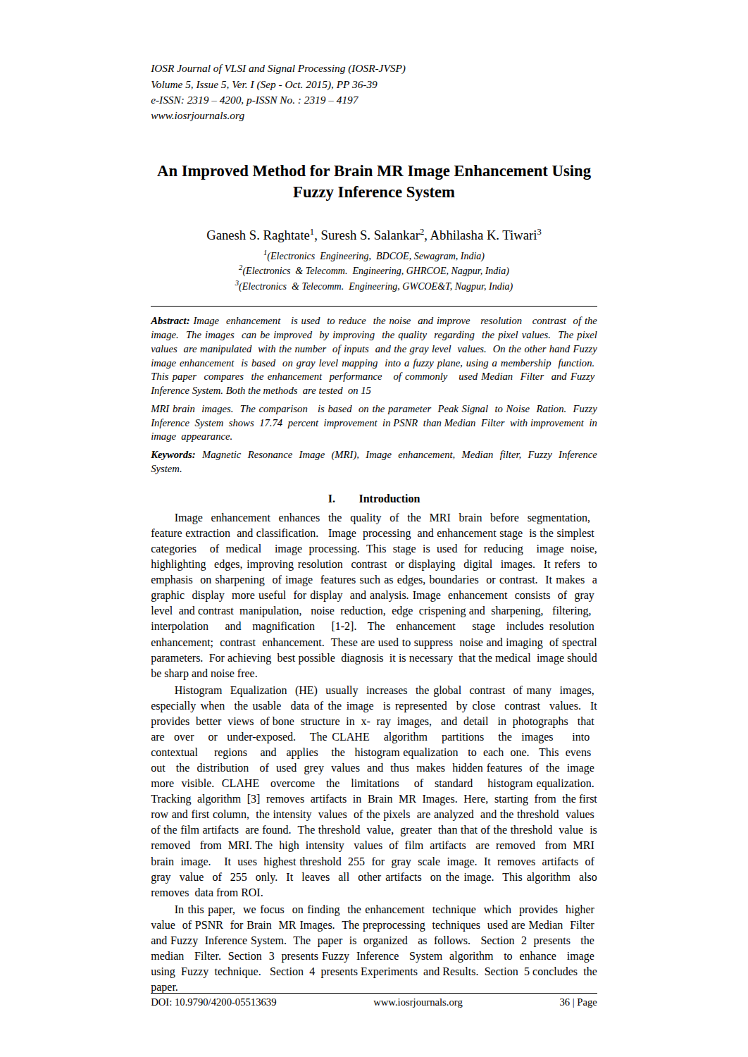IOSR Journal of VLSI and Signal Processing (IOSR-JVSP)
Volume 5, Issue 5, Ver. I (Sep - Oct. 2015), PP 36-39
e-ISSN: 2319 – 4200, p-ISSN No. : 2319 – 4197
www.iosrjournals.org
An Improved Method for Brain MR Image Enhancement Using
Fuzzy Inference System
Ganesh S. Raghtate1, Suresh S. Salankar2, Abhilasha K. Tiwari3
1(Electronics Engineering, BDCOE, Sewagram, India)
2(Electronics & Telecomm. Engineering, GHRCOE, Nagpur, India)
3(Electronics & Telecomm. Engineering, GWCOE&T, Nagpur, India)
Abstract: Image enhancement is used to reduce the noise and improve resolution contrast of the image. The images can be improved by improving the quality regarding the pixel values. The pixel values are manipulated with the number of inputs and the gray level values. On the other hand Fuzzy image enhancement is based on gray level mapping into a fuzzy plane, using a membership function. This paper compares the enhancement performance of commonly used Median Filter and Fuzzy Inference System. Both the methods are tested on 15
MRI brain images. The comparison is based on the parameter Peak Signal to Noise Ration. Fuzzy Inference System shows 17.74 percent improvement in PSNR than Median Filter with improvement in image appearance.
Keywords: Magnetic Resonance Image (MRI), Image enhancement, Median filter, Fuzzy Inference System.
I. Introduction
Image enhancement enhances the quality of the MRI brain before segmentation, feature extraction and classification. Image processing and enhancement stage is the simplest categories of medical image processing. This stage is used for reducing image noise, highlighting edges, improving resolution contrast or displaying digital images. It refers to emphasis on sharpening of image features such as edges, boundaries or contrast. It makes a graphic display more useful for display and analysis. Image enhancement consists of gray level and contrast manipulation, noise reduction, edge crispening and sharpening, filtering, interpolation and magnification [1-2]. The enhancement stage includes resolution enhancement; contrast enhancement. These are used to suppress noise and imaging of spectral parameters. For achieving best possible diagnosis it is necessary that the medical image should be sharp and noise free.
Histogram Equalization (HE) usually increases the global contrast of many images, especially when the usable data of the image is represented by close contrast values. It provides better views of bone structure in x- ray images, and detail in photographs that are over or under-exposed. The CLAHE algorithm partitions the images into contextual regions and applies the histogram equalization to each one. This evens out the distribution of used grey values and thus makes hidden features of the image more visible. CLAHE overcome the limitations of standard histogram equalization. Tracking algorithm [3] removes artifacts in Brain MR Images. Here, starting from the first row and first column, the intensity values of the pixels are analyzed and the threshold values of the film artifacts are found. The threshold value, greater than that of the threshold value is removed from MRI. The high intensity values of film artifacts are removed from MRI brain image. It uses highest threshold 255 for gray scale image. It removes artifacts of gray value of 255 only. It leaves all other artifacts on the image. This algorithm also removes data from ROI.
In this paper, we focus on finding the enhancement technique which provides higher value of PSNR for Brain MR Images. The preprocessing techniques used are Median Filter and Fuzzy Inference System. The paper is organized as follows. Section 2 presents the median Filter. Section 3 presents Fuzzy Inference System algorithm to enhance image using Fuzzy technique. Section 4 presents Experiments and Results. Section 5 concludes the paper.
DOI: 10.9790/4200-05513639
www.iosrjournals.org
36 | Page